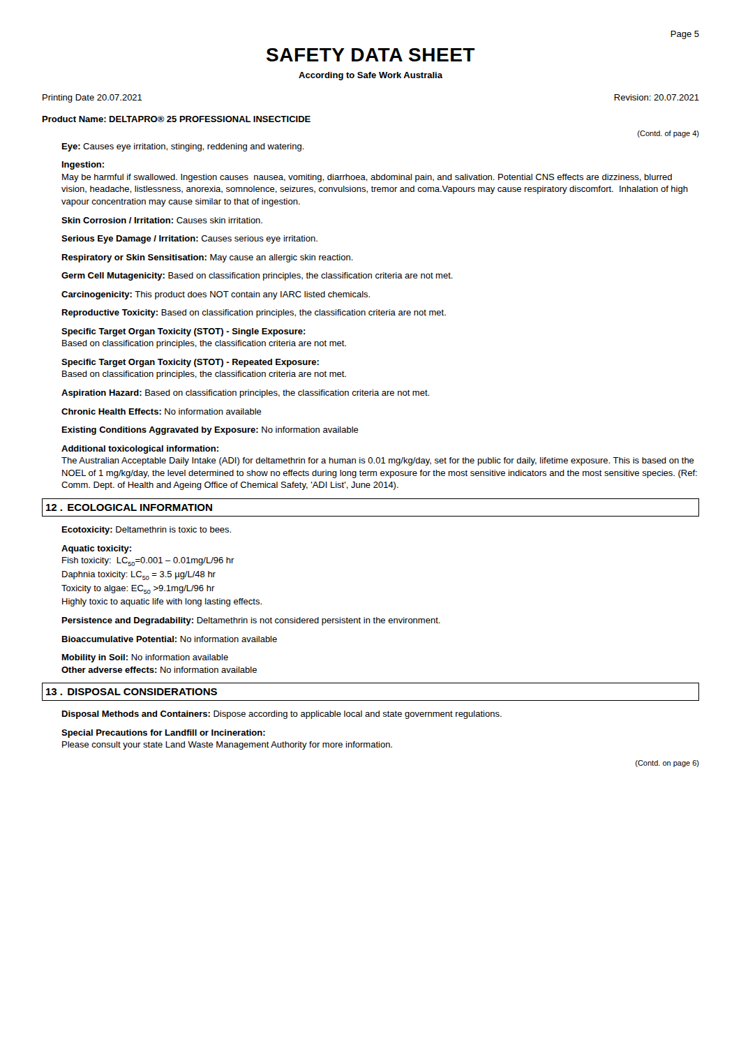Page 5
SAFETY DATA SHEET
According to Safe Work Australia
Printing Date 20.07.2021
Revision: 20.07.2021
Product Name: DELTAPRO® 25 PROFESSIONAL INSECTICIDE
(Contd. of page 4)
Eye: Causes eye irritation, stinging, reddening and watering.
Ingestion:
May be harmful if swallowed. Ingestion causes nausea, vomiting, diarrhoea, abdominal pain, and salivation. Potential CNS effects are dizziness, blurred vision, headache, listlessness, anorexia, somnolence, seizures, convulsions, tremor and coma.Vapours may cause respiratory discomfort. Inhalation of high vapour concentration may cause similar to that of ingestion.
Skin Corrosion / Irritation: Causes skin irritation.
Serious Eye Damage / Irritation: Causes serious eye irritation.
Respiratory or Skin Sensitisation: May cause an allergic skin reaction.
Germ Cell Mutagenicity: Based on classification principles, the classification criteria are not met.
Carcinogenicity: This product does NOT contain any IARC listed chemicals.
Reproductive Toxicity: Based on classification principles, the classification criteria are not met.
Specific Target Organ Toxicity (STOT) - Single Exposure:
Based on classification principles, the classification criteria are not met.
Specific Target Organ Toxicity (STOT) - Repeated Exposure:
Based on classification principles, the classification criteria are not met.
Aspiration Hazard: Based on classification principles, the classification criteria are not met.
Chronic Health Effects: No information available
Existing Conditions Aggravated by Exposure: No information available
Additional toxicological information:
The Australian Acceptable Daily Intake (ADI) for deltamethrin for a human is 0.01 mg/kg/day, set for the public for daily, lifetime exposure. This is based on the NOEL of 1 mg/kg/day, the level determined to show no effects during long term exposure for the most sensitive indicators and the most sensitive species. (Ref: Comm. Dept. of Health and Ageing Office of Chemical Safety, 'ADI List', June 2014).
12 . ECOLOGICAL INFORMATION
Ecotoxicity: Deltamethrin is toxic to bees.
Aquatic toxicity:
Fish toxicity: LC50=0.001 – 0.01mg/L/96 hr
Daphnia toxicity: LC50 = 3.5 µg/L/48 hr
Toxicity to algae: EC50 >9.1mg/L/96 hr
Highly toxic to aquatic life with long lasting effects.
Persistence and Degradability: Deltamethrin is not considered persistent in the environment.
Bioaccumulative Potential: No information available
Mobility in Soil: No information available
Other adverse effects: No information available
13 . DISPOSAL CONSIDERATIONS
Disposal Methods and Containers: Dispose according to applicable local and state government regulations.
Special Precautions for Landfill or Incineration:
Please consult your state Land Waste Management Authority for more information.
(Contd. on page 6)